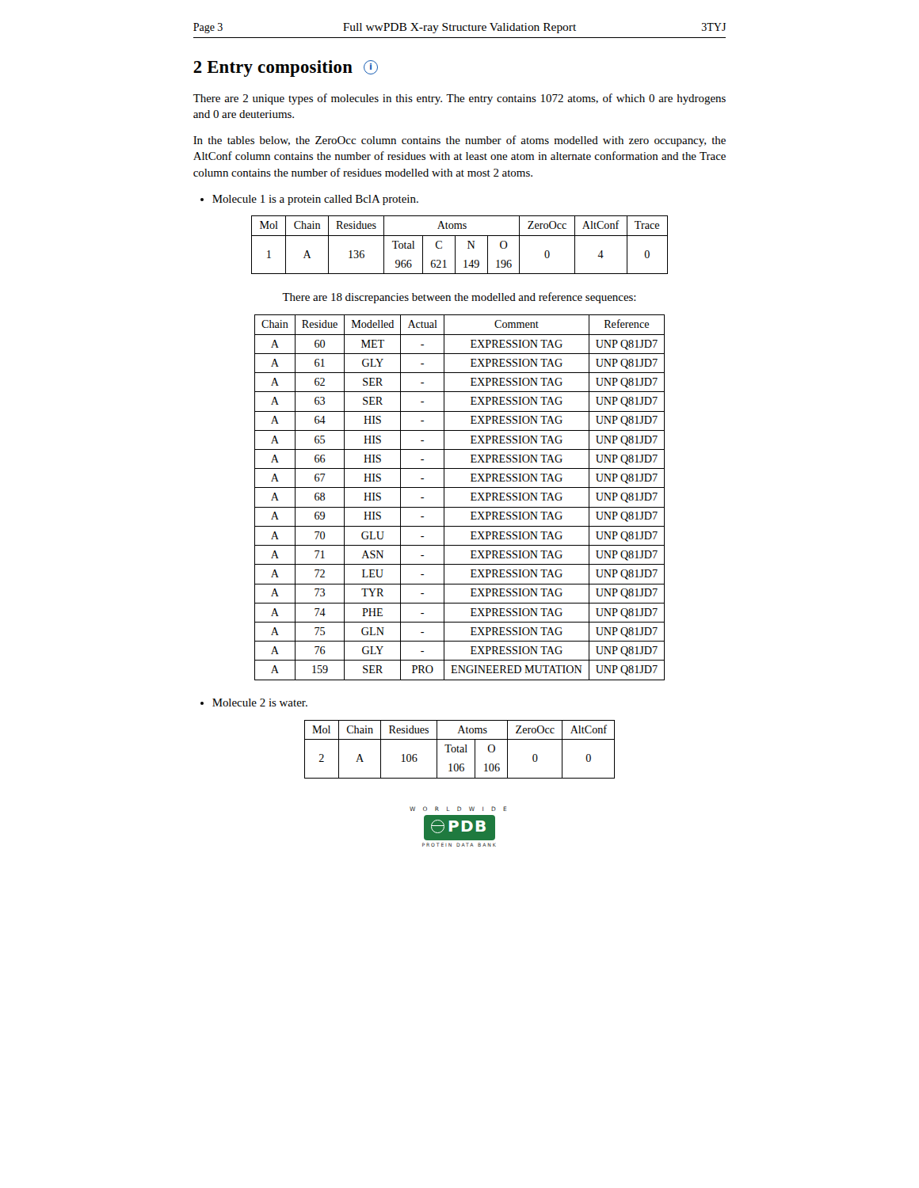Page 3
Full wwPDB X-ray Structure Validation Report
3TYJ
2 Entry composition i
There are 2 unique types of molecules in this entry. The entry contains 1072 atoms, of which 0 are hydrogens and 0 are deuteriums.
In the tables below, the ZeroOcc column contains the number of atoms modelled with zero occupancy, the AltConf column contains the number of residues with at least one atom in alternate conformation and the Trace column contains the number of residues modelled with at most 2 atoms.
Molecule 1 is a protein called BclA protein.
| Mol | Chain | Residues | Atoms | ZeroOcc | AltConf | Trace |
| --- | --- | --- | --- | --- | --- | --- |
| 1 | A | 136 | Total | C | N | O | 0 | 4 | 0 |
| 966 | 621 | 149 | 196 |
There are 18 discrepancies between the modelled and reference sequences:
| Chain | Residue | Modelled | Actual | Comment | Reference |
| --- | --- | --- | --- | --- | --- |
| A | 60 | MET | - | EXPRESSION TAG | UNP Q81JD7 |
| A | 61 | GLY | - | EXPRESSION TAG | UNP Q81JD7 |
| A | 62 | SER | - | EXPRESSION TAG | UNP Q81JD7 |
| A | 63 | SER | - | EXPRESSION TAG | UNP Q81JD7 |
| A | 64 | HIS | - | EXPRESSION TAG | UNP Q81JD7 |
| A | 65 | HIS | - | EXPRESSION TAG | UNP Q81JD7 |
| A | 66 | HIS | - | EXPRESSION TAG | UNP Q81JD7 |
| A | 67 | HIS | - | EXPRESSION TAG | UNP Q81JD7 |
| A | 68 | HIS | - | EXPRESSION TAG | UNP Q81JD7 |
| A | 69 | HIS | - | EXPRESSION TAG | UNP Q81JD7 |
| A | 70 | GLU | - | EXPRESSION TAG | UNP Q81JD7 |
| A | 71 | ASN | - | EXPRESSION TAG | UNP Q81JD7 |
| A | 72 | LEU | - | EXPRESSION TAG | UNP Q81JD7 |
| A | 73 | TYR | - | EXPRESSION TAG | UNP Q81JD7 |
| A | 74 | PHE | - | EXPRESSION TAG | UNP Q81JD7 |
| A | 75 | GLN | - | EXPRESSION TAG | UNP Q81JD7 |
| A | 76 | GLY | - | EXPRESSION TAG | UNP Q81JD7 |
| A | 159 | SER | PRO | ENGINEERED MUTATION | UNP Q81JD7 |
Molecule 2 is water.
| Mol | Chain | Residues | Atoms | ZeroOcc | AltConf |
| --- | --- | --- | --- | --- | --- |
| 2 | A | 106 | Total | O | 0 | 0 |
| 106 | 106 |
W O R L D W I D E
PDB
PROTEIN DATA BANK